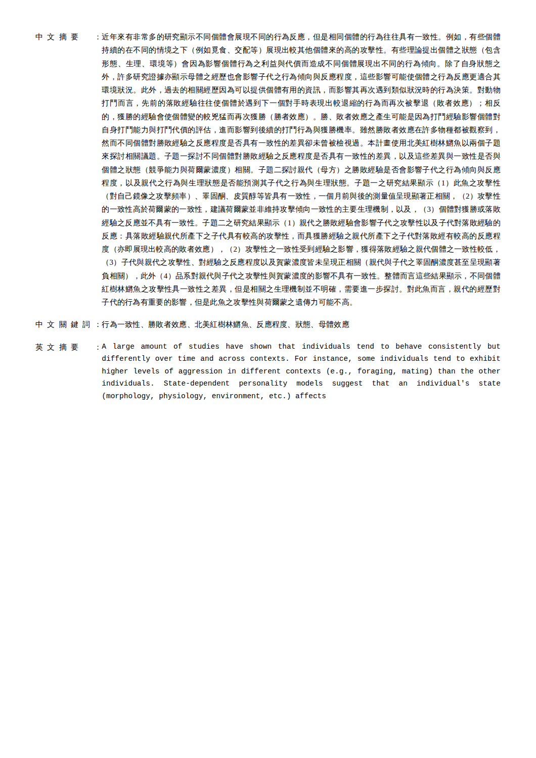| 中文摘要 | ： | 近年來有非常多的研究顯示不同個體會展現不同的行為反應，但是相同個體的行為往往具有一致性。例如，有些個體持續的在不同的情境之下（例如覓食、交配等）展現出較其他個體來的高的攻擊性。有些理論提出個體之狀態（包含形態、生理、環境等）會因為影響個體行為之利益與代價而造成不同個體展現出不同的行為傾向。除了自身狀態之外，許多研究證據亦顯示母體之經歷也會影響子代之行為傾向與反應程度，這些影響可能使個體之行為反應更適合其環境狀況。此外，過去的相關經歷因為可以提供個體有用的資訊，而影響其再次遇到類似狀況時的行為決策。對動物打鬥而言，先前的落敗經驗往往使個體於遇到下一個對手時表現出較退縮的行為而再次被擊退（敗者效應）；相反的，獲勝的經驗會使個體變的較兇猛而再次獲勝（勝者效應）。勝、敗者效應之產生可能是因為打鬥經驗影響個體對自身打鬥能力與打鬥代價的評估，進而影響到後續的打鬥行為與獲勝機率。雖然勝敗者效應在許多物種都被觀察到，然而不同個體對勝敗經驗之反應程度是否具有一致性的差異卻未曾被檢視過。本計畫使用北美紅樹林鱂魚以兩個子題來探討相關議題。子題一探討不同個體對勝敗經驗之反應程度是否具有一致性的差異，以及這些差異與一致性是否與個體之狀態（競爭能力與荷爾蒙濃度）相關。子題二探討親代（母方）之勝敗經驗是否會影響子代之行為傾向與反應程度，以及親代之行為與生理狀態是否能預測其子代之行為與生理狀態。子題一之研究結果顯示（1）此魚之攻擊性（對自己鏡像之攻擊頻率）、睪固酮、皮質醇等皆具有一致性，一個月前與後的測量值呈現顯著正相關，（2）攻擊性的一致性高於荷爾蒙的一致性，建議荷爾蒙並非維持攻擊傾向一致性的主要生理機制，以及，（3）個體對獲勝或落敗經驗之反應並不具有一致性。子題二之研究結果顯示（1）親代之勝敗經驗會影響子代之攻擊性以及子代對落敗經驗的反應：具落敗經驗親代所產下之子代具有較高的攻擊性，而具獲勝經驗之親代所產下之子代對落敗經有較高的反應程度（亦即展現出較高的敗者效應），（2）攻擊性之一致性受到經驗之影響，獲得落敗經驗之親代個體之一致性較低，（3）子代與親代之攻擊性、對經驗之反應程度以及賀蒙濃度皆未呈現正相關（親代與子代之睪固酮濃度甚至呈現顯著負相關），此外（4）品系對親代與子代之攻擊性與賀蒙濃度的影響不具有一致性。整體而言這些結果顯示，不同個體紅樹林鱂魚之攻擊性具一致性之差異，但是相關之生理機制並不明確，需要進一步探討。對此魚而言，親代的經歷對子代的行為有重要的影響，但是此魚之攻擊性與荷爾蒙之遺傳力可能不高。 |
| 中文關鍵詞 | ： | 行為一致性、勝敗者效應、北美紅樹林鱂魚、反應程度、狀態、母體效應 |
| 英文摘要 | ： | A large amount of studies have shown that individuals tend to behave consistently but differently over time and across contexts. For instance, some individuals tend to exhibit higher levels of aggression in different contexts (e.g., foraging, mating) than the other individuals. State-dependent personality models suggest that an individual's state (morphology, physiology, environment, etc.) affects |